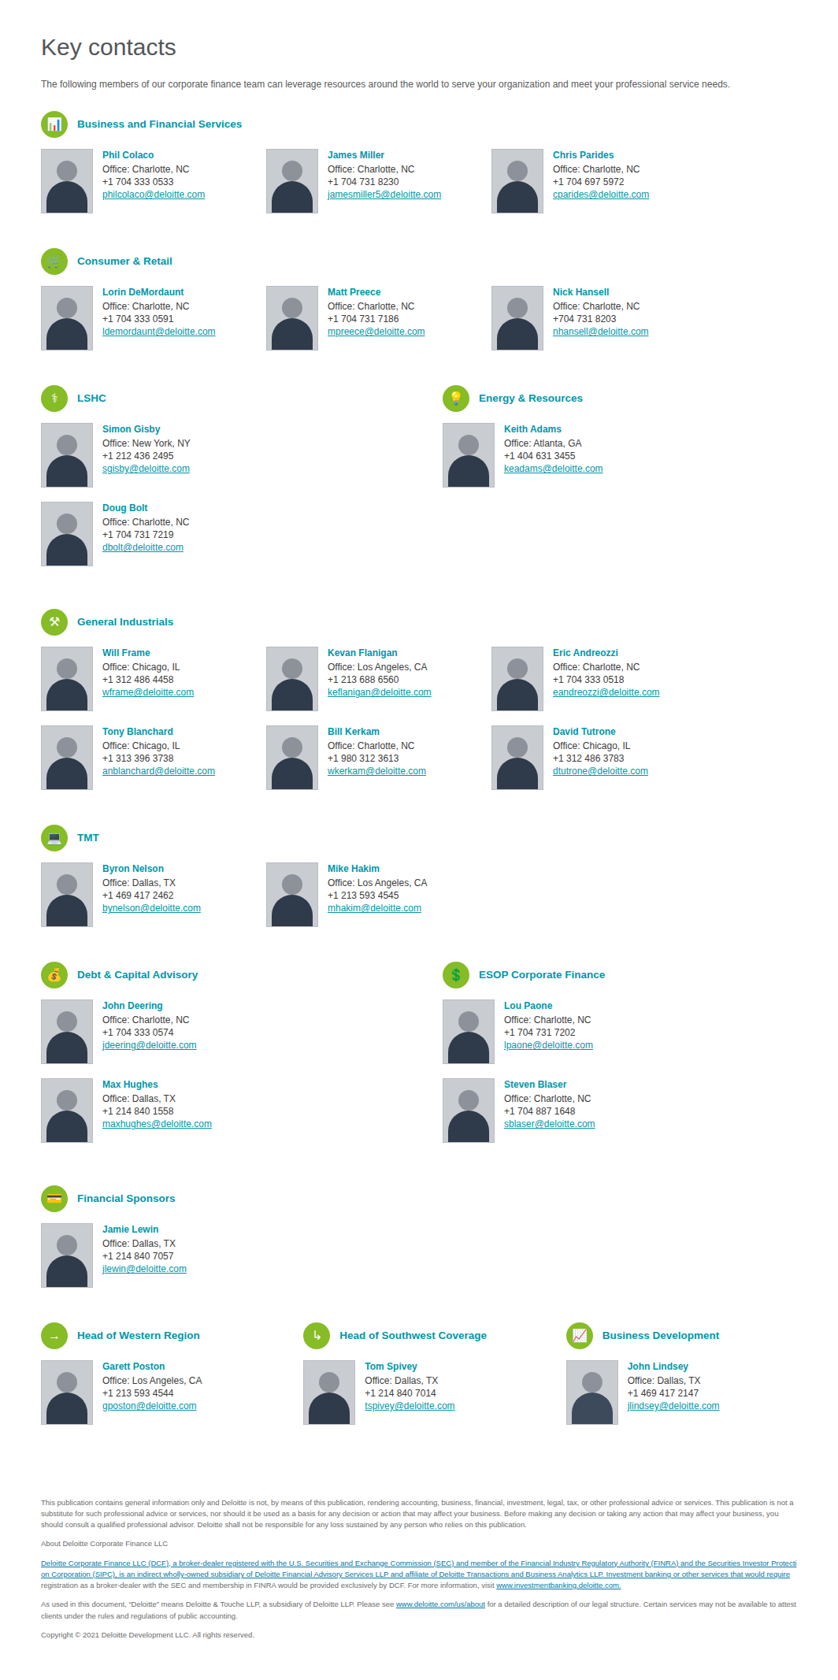Key contacts
The following members of our corporate finance team can leverage resources around the world to serve your organization and meet your professional service needs.
📊
Business and Financial Services
Phil Colaco Office: Charlotte, NC +1 704 333 0533 philcolaco@deloitte.com
James Miller Office: Charlotte, NC +1 704 731 8230 jamesmiller5@deloitte.com
Chris Parides Office: Charlotte, NC +1 704 697 5972 cparides@deloitte.com
🛒
Consumer & Retail
Lorin DeMordaunt Office: Charlotte, NC +1 704 333 0591 ldemordaunt@deloitte.com
Matt Preece Office: Charlotte, NC +1 704 731 7186 mpreece@deloitte.com
Nick Hansell Office: Charlotte, NC +704 731 8203 nhansell@deloitte.com
⚕
LSHC
Simon Gisby Office: New York, NY +1 212 436 2495 sgisby@deloitte.com
Doug Bolt Office: Charlotte, NC +1 704 731 7219 dbolt@deloitte.com
💡
Energy & Resources
Keith Adams Office: Atlanta, GA +1 404 631 3455 keadams@deloitte.com
⚒
General Industrials
Will Frame Office: Chicago, IL +1 312 486 4458 wframe@deloitte.com
Kevan Flanigan Office: Los Angeles, CA +1 213 688 6560 keflanigan@deloitte.com
Eric Andreozzi Office: Charlotte, NC +1 704 333 0518 eandreozzi@deloitte.com
Tony Blanchard Office: Chicago, IL +1 313 396 3738 anblanchard@deloitte.com
Bill Kerkam Office: Charlotte, NC +1 980 312 3613 wkerkam@deloitte.com
David Tutrone Office: Chicago, IL +1 312 486 3783 dtutrone@deloitte.com
💻
TMT
Byron Nelson Office: Dallas, TX +1 469 417 2462 bynelson@deloitte.com
Mike Hakim Office: Los Angeles, CA +1 213 593 4545 mhakim@deloitte.com
💰
Debt & Capital Advisory
John Deering Office: Charlotte, NC +1 704 333 0574 jdeering@deloitte.com
Max Hughes Office: Dallas, TX +1 214 840 1558 maxhughes@deloitte.com
💲
ESOP Corporate Finance
Lou Paone Office: Charlotte, NC +1 704 731 7202 lpaone@deloitte.com
Steven Blaser Office: Charlotte, NC +1 704 887 1648 sblaser@deloitte.com
💳
Financial Sponsors
Jamie Lewin Office: Dallas, TX +1 214 840 7057 jlewin@deloitte.com
→
Head of Western Region
Garett Poston Office: Los Angeles, CA +1 213 593 4544 gposton@deloitte.com
↳
Head of Southwest Coverage
Tom Spivey Office: Dallas, TX +1 214 840 7014 tspivey@deloitte.com
📈
Business Development
John Lindsey Office: Dallas, TX +1 469 417 2147 jlindsey@deloitte.com
This publication contains general information only and Deloitte is not, by means of this publication, rendering accounting, business, financial, investment, legal, tax, or other professional advice or services. This publication is not a substitute for such professional advice or services, nor should it be used as a basis for any decision or action that may affect your business. Before making any decision or taking any action that may affect your business, you should consult a qualified professional advisor. Deloitte shall not be responsible for any loss sustained by any person who relies on this publication.
About Deloitte Corporate Finance LLC
Deloitte Corporate Finance LLC (DCF), a broker-dealer registered with the U.S. Securities and Exchange Commission (SEC) and member of the Financial Industry Regulatory Authority (FINRA) and the Securities Investor Protection Corporation (SIPC), is an indirect wholly-owned subsidiary of Deloitte Financial Advisory Services LLP and affiliate of Deloitte Transactions and Business Analytics LLP. Investment banking or other services that would require registration as a broker-dealer with the SEC and membership in FINRA would be provided exclusively by DCF. For more information, visit www.investmentbanking.deloitte.com.
As used in this document, “Deloitte” means Deloitte & Touche LLP, a subsidiary of Deloitte LLP. Please see www.deloitte.com/us/about for a detailed description of our legal structure. Certain services may not be available to attest clients under the rules and regulations of public accounting.
Copyright © 2021 Deloitte Development LLC. All rights reserved.